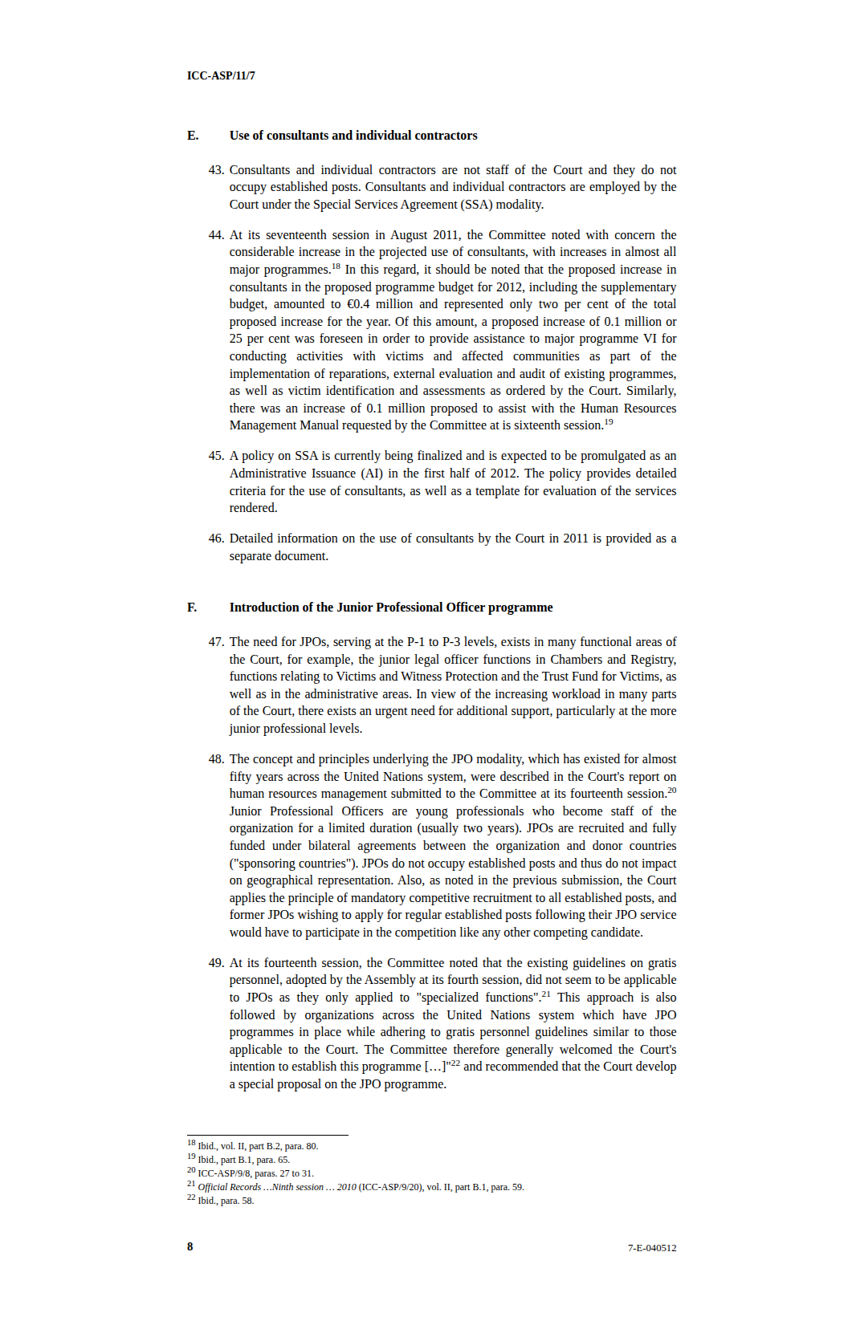ICC-ASP/11/7
E. Use of consultants and individual contractors
43.
Consultants and individual contractors are not staff of the Court and they do not occupy established posts. Consultants and individual contractors are employed by the Court under the Special Services Agreement (SSA) modality.
44.
At its seventeenth session in August 2011, the Committee noted with concern the considerable increase in the projected use of consultants, with increases in almost all major programmes.18 In this regard, it should be noted that the proposed increase in consultants in the proposed programme budget for 2012, including the supplementary budget, amounted to €0.4 million and represented only two per cent of the total proposed increase for the year. Of this amount, a proposed increase of 0.1 million or 25 per cent was foreseen in order to provide assistance to major programme VI for conducting activities with victims and affected communities as part of the implementation of reparations, external evaluation and audit of existing programmes, as well as victim identification and assessments as ordered by the Court. Similarly, there was an increase of 0.1 million proposed to assist with the Human Resources Management Manual requested by the Committee at is sixteenth session.19
45.
A policy on SSA is currently being finalized and is expected to be promulgated as an Administrative Issuance (AI) in the first half of 2012. The policy provides detailed criteria for the use of consultants, as well as a template for evaluation of the services rendered.
46.
Detailed information on the use of consultants by the Court in 2011 is provided as a separate document.
F. Introduction of the Junior Professional Officer programme
47.
The need for JPOs, serving at the P-1 to P-3 levels, exists in many functional areas of the Court, for example, the junior legal officer functions in Chambers and Registry, functions relating to Victims and Witness Protection and the Trust Fund for Victims, as well as in the administrative areas. In view of the increasing workload in many parts of the Court, there exists an urgent need for additional support, particularly at the more junior professional levels.
48.
The concept and principles underlying the JPO modality, which has existed for almost fifty years across the United Nations system, were described in the Court's report on human resources management submitted to the Committee at its fourteenth session.20 Junior Professional Officers are young professionals who become staff of the organization for a limited duration (usually two years). JPOs are recruited and fully funded under bilateral agreements between the organization and donor countries ("sponsoring countries"). JPOs do not occupy established posts and thus do not impact on geographical representation. Also, as noted in the previous submission, the Court applies the principle of mandatory competitive recruitment to all established posts, and former JPOs wishing to apply for regular established posts following their JPO service would have to participate in the competition like any other competing candidate.
49.
At its fourteenth session, the Committee noted that the existing guidelines on gratis personnel, adopted by the Assembly at its fourth session, did not seem to be applicable to JPOs as they only applied to "specialized functions".21 This approach is also followed by organizations across the United Nations system which have JPO programmes in place while adhering to gratis personnel guidelines similar to those applicable to the Court. The Committee therefore generally welcomed the Court's intention to establish this programme […]"22 and recommended that the Court develop a special proposal on the JPO programme.
18 Ibid., vol. II, part B.2, para. 80.
19 Ibid., part B.1, para. 65.
20 ICC-ASP/9/8, paras. 27 to 31.
21 Official Records …Ninth session … 2010 (ICC-ASP/9/20), vol. II, part B.1, para. 59.
22 Ibid., para. 58.
8
7-E-040512